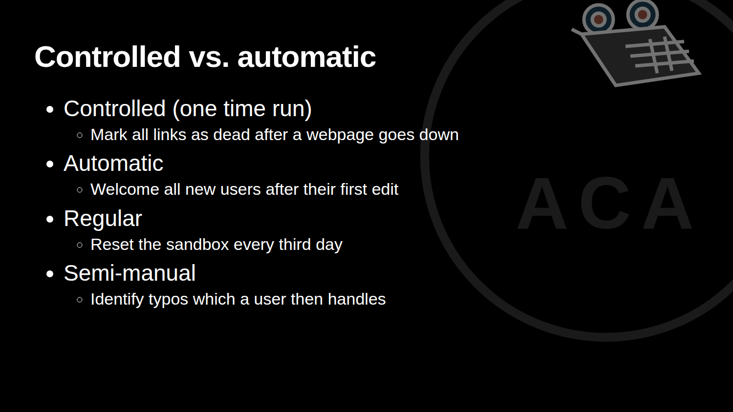ACA
Controlled vs. automatic
Controlled (one time run)
Mark all links as dead after a webpage goes down
Automatic
Welcome all new users after their first edit
Regular
Reset the sandbox every third day
Semi-manual
Identify typos which a user then handles